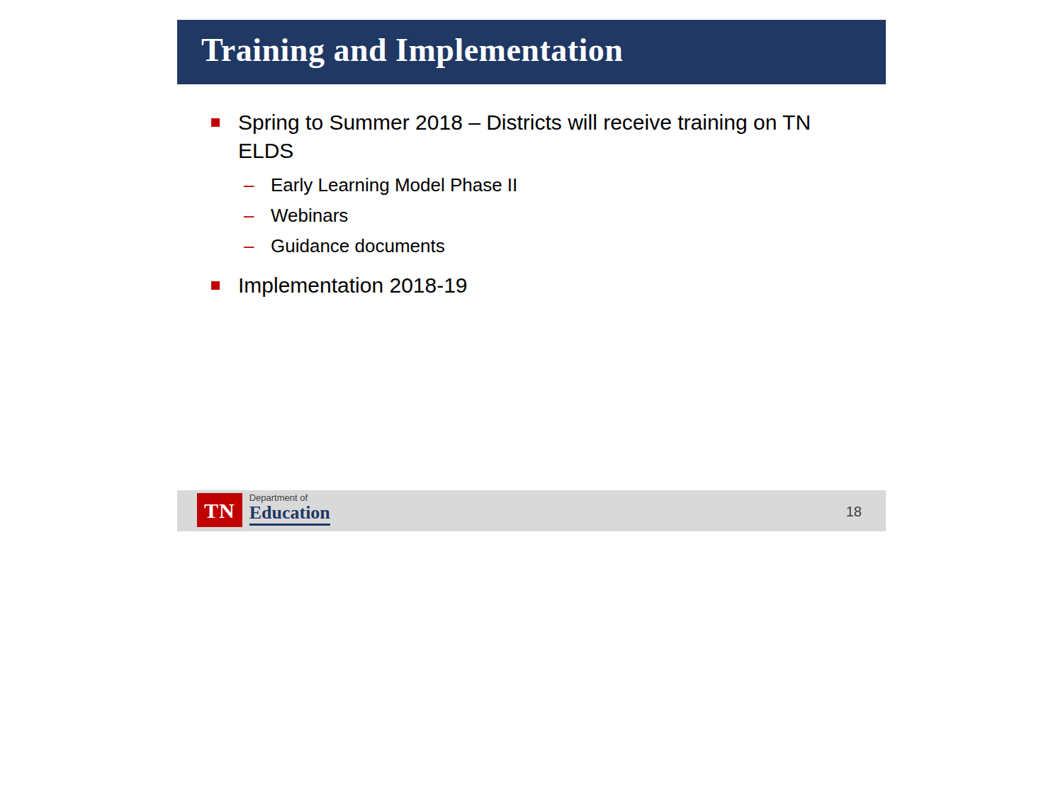Training and Implementation
Spring to Summer 2018 – Districts will receive training on TN ELDS
Early Learning Model Phase II
Webinars
Guidance documents
Implementation 2018-19
TN
Department of Education
18